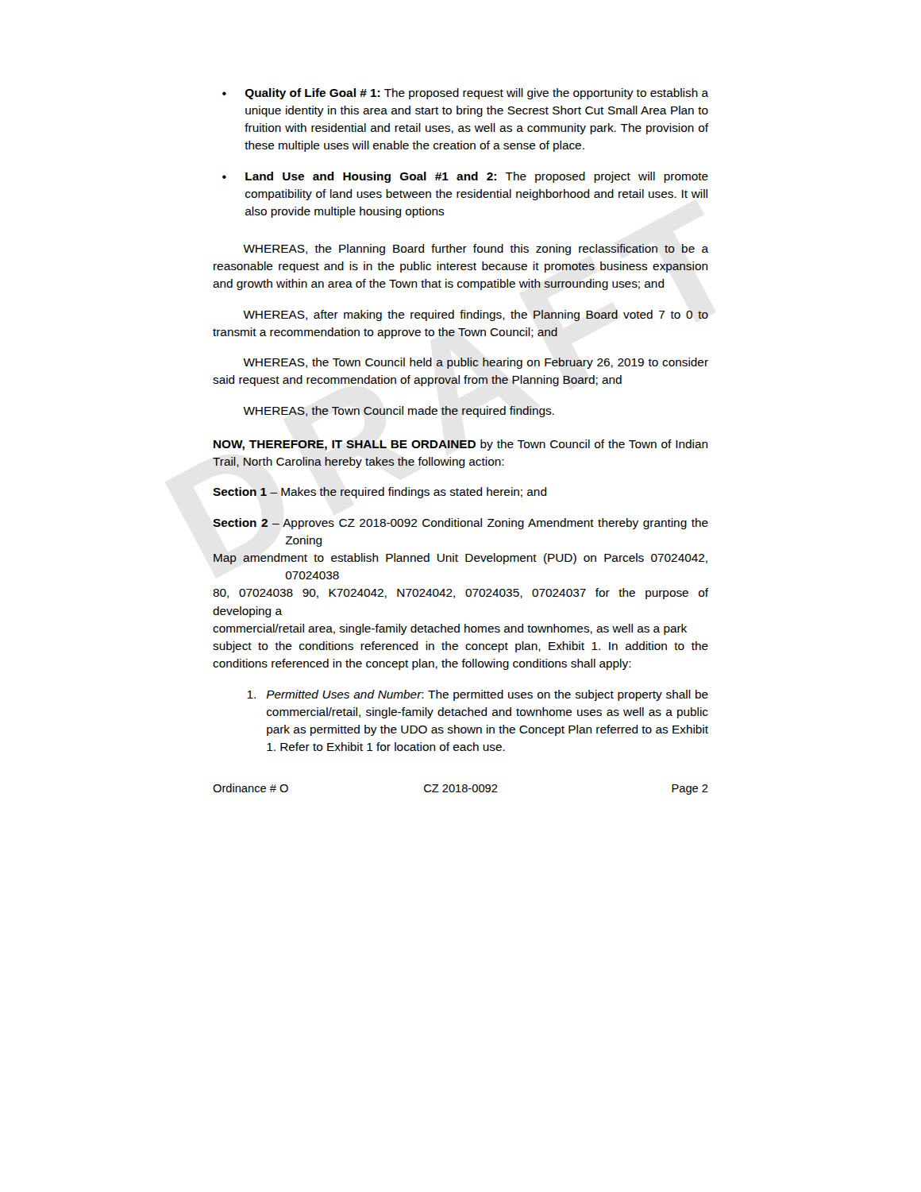DRAFT
Quality of Life Goal # 1: The proposed request will give the opportunity to establish a unique identity in this area and start to bring the Secrest Short Cut Small Area Plan to fruition with residential and retail uses, as well as a community park. The provision of these multiple uses will enable the creation of a sense of place.
Land Use and Housing Goal #1 and 2: The proposed project will promote compatibility of land uses between the residential neighborhood and retail uses. It will also provide multiple housing options
WHEREAS, the Planning Board further found this zoning reclassification to be a reasonable request and is in the public interest because it promotes business expansion and growth within an area of the Town that is compatible with surrounding uses; and
WHEREAS, after making the required findings, the Planning Board voted 7 to 0 to transmit a recommendation to approve to the Town Council; and
WHEREAS, the Town Council held a public hearing on February 26, 2019 to consider said request and recommendation of approval from the Planning Board; and
WHEREAS, the Town Council made the required findings.
NOW, THEREFORE, IT SHALL BE ORDAINED by the Town Council of the Town of Indian Trail, North Carolina hereby takes the following action:
Section 1 – Makes the required findings as stated herein; and
Section 2 – Approves CZ 2018-0092 Conditional Zoning Amendment thereby granting the Zoning
Map amendment to establish Planned Unit Development (PUD) on Parcels 07024042, 07024038
80, 07024038 90, K7024042, N7024042, 07024035, 07024037 for the purpose of developing a
commercial/retail area, single-family detached homes and townhomes, as well as a park
subject to the conditions referenced in the concept plan, Exhibit 1. In addition to the conditions referenced in the concept plan, the following conditions shall apply:
Permitted Uses and Number: The permitted uses on the subject property shall be commercial/retail, single-family detached and townhome uses as well as a public park as permitted by the UDO as shown in the Concept Plan referred to as Exhibit 1. Refer to Exhibit 1 for location of each use.
Ordinance # O
CZ 2018-0092
Page 2